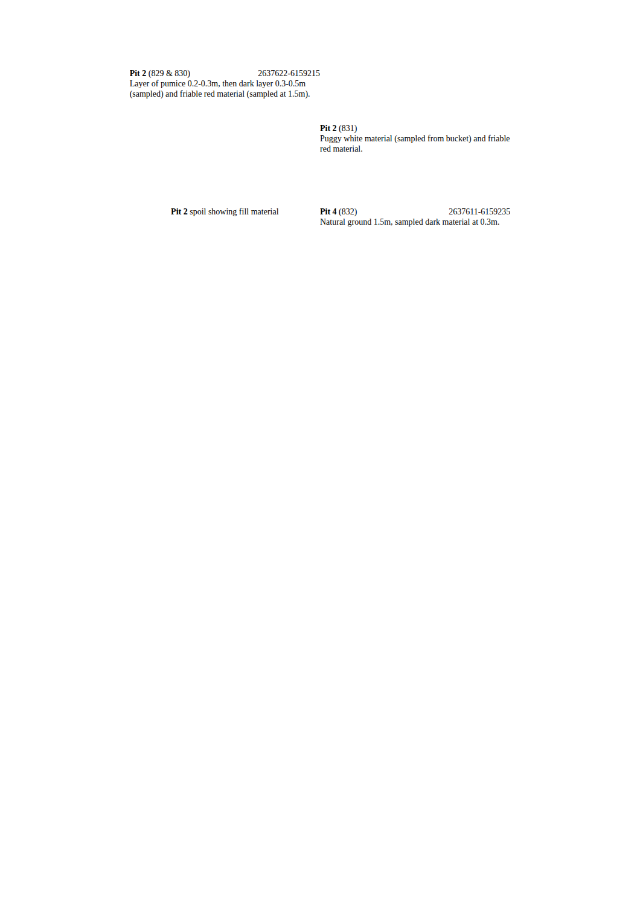| 2637622-6159215 Pit 2 (829 & 830) Layer of pumice 0.2-0.3m, then dark layer 0.3-0.5m (sampled) and friable red material (sampled at 1.5m). | Pit 2 (831) Puggy white material (sampled from bucket) and friable red material. |
| Pit 2 spoil showing fill material | 2637611-6159235 Pit 4 (832) Natural ground 1.5m, sampled dark material at 0.3m. |